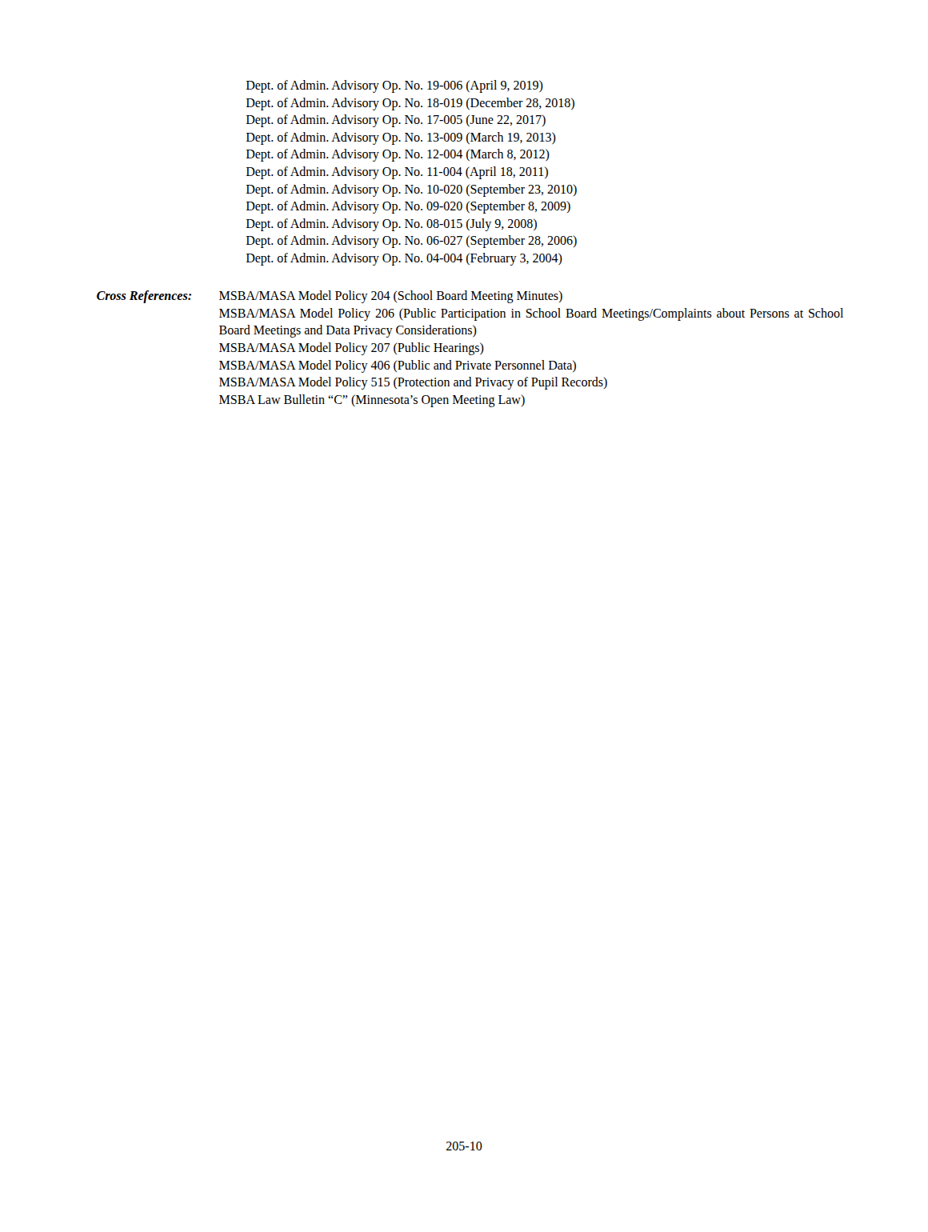Dept. of Admin. Advisory Op. No. 19-006 (April 9, 2019)
Dept. of Admin. Advisory Op. No. 18-019 (December 28, 2018)
Dept. of Admin. Advisory Op. No. 17-005 (June 22, 2017)
Dept. of Admin. Advisory Op. No. 13-009 (March 19, 2013)
Dept. of Admin. Advisory Op. No. 12-004 (March 8, 2012)
Dept. of Admin. Advisory Op. No. 11-004 (April 18, 2011)
Dept. of Admin. Advisory Op. No. 10-020 (September 23, 2010)
Dept. of Admin. Advisory Op. No. 09-020 (September 8, 2009)
Dept. of Admin. Advisory Op. No. 08-015 (July 9, 2008)
Dept. of Admin. Advisory Op. No. 06-027 (September 28, 2006)
Dept. of Admin. Advisory Op. No. 04-004 (February 3, 2004)
Cross References:
MSBA/MASA Model Policy 204 (School Board Meeting Minutes)
MSBA/MASA Model Policy 206 (Public Participation in School Board Meetings/Complaints about Persons at School Board Meetings and Data Privacy Considerations)
MSBA/MASA Model Policy 207 (Public Hearings)
MSBA/MASA Model Policy 406 (Public and Private Personnel Data)
MSBA/MASA Model Policy 515 (Protection and Privacy of Pupil Records)
MSBA Law Bulletin “C” (Minnesota’s Open Meeting Law)
205-10